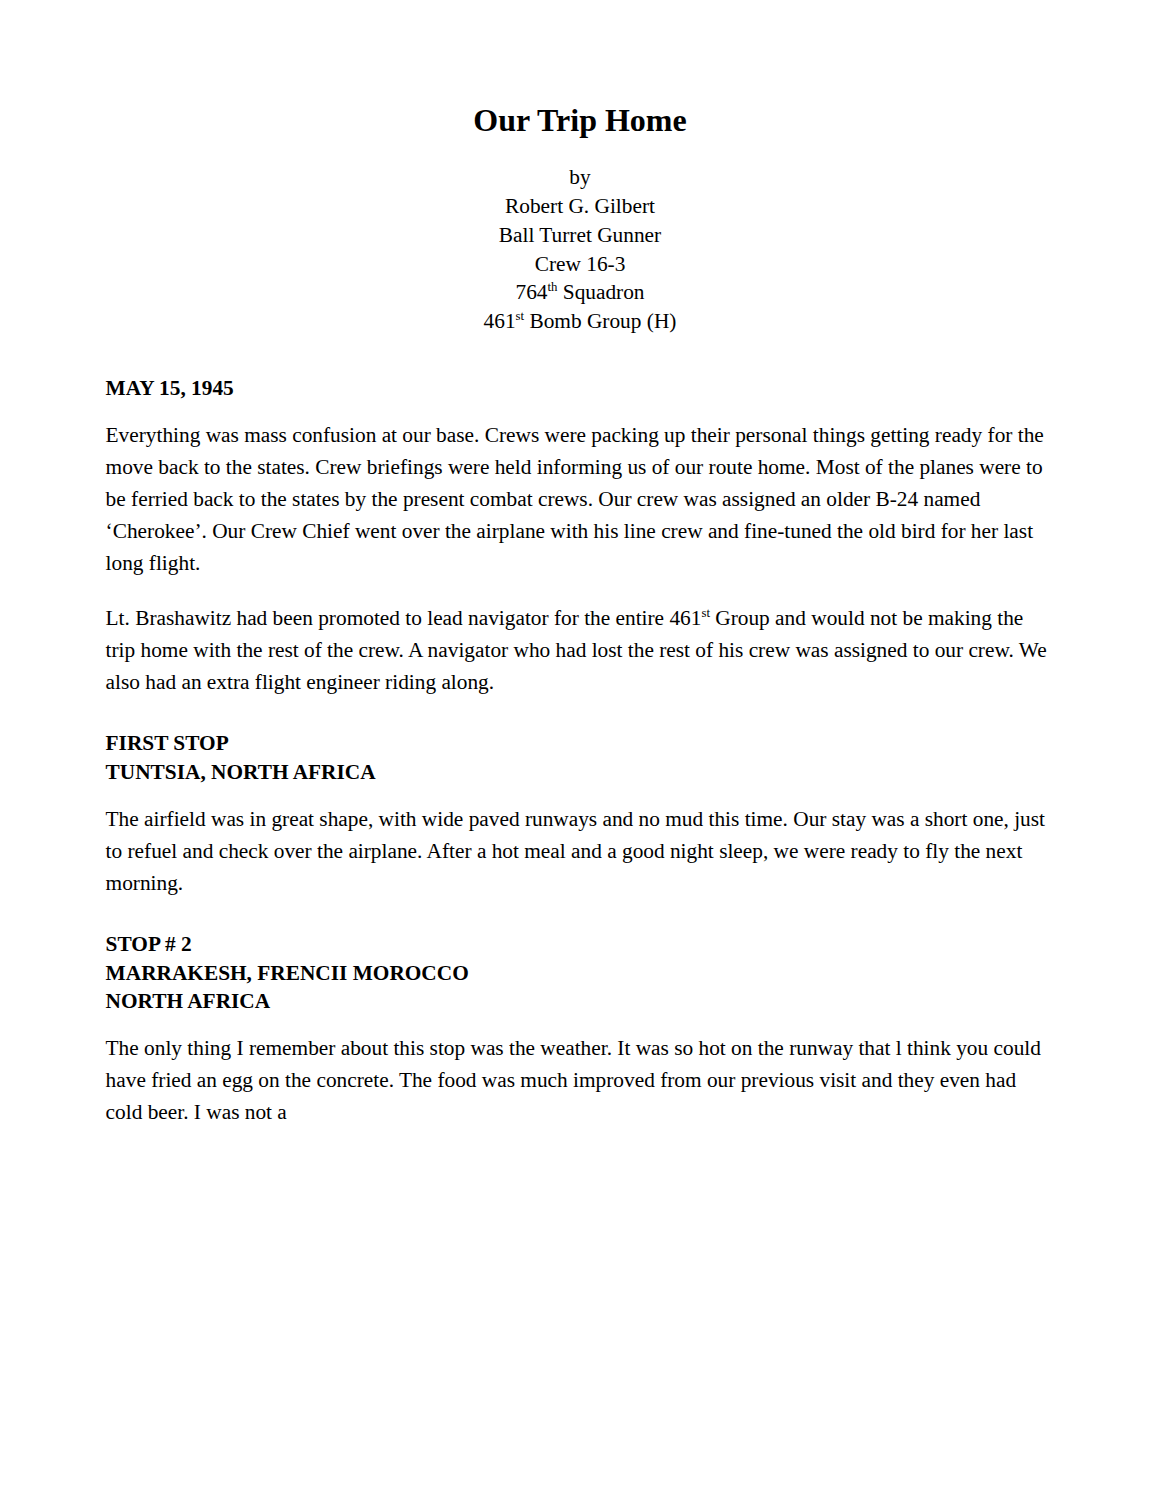Our Trip Home
by
Robert G. Gilbert
Ball Turret Gunner
Crew 16-3
764th Squadron
461st Bomb Group (H)
MAY 15, 1945
Everything was mass confusion at our base. Crews were packing up their personal things getting ready for the move back to the states. Crew briefings were held informing us of our route home. Most of the planes were to be ferried back to the states by the present combat crews. Our crew was assigned an older B-24 named ‘Cherokee’. Our Crew Chief went over the airplane with his line crew and fine-tuned the old bird for her last long flight.
Lt. Brashawitz had been promoted to lead navigator for the entire 461st Group and would not be making the trip home with the rest of the crew. A navigator who had lost the rest of his crew was assigned to our crew. We also had an extra flight engineer riding along.
FIRST STOP
TUNTSIA, NORTH AFRICA
The airfield was in great shape, with wide paved runways and no mud this time. Our stay was a short one, just to refuel and check over the airplane. After a hot meal and a good night sleep, we were ready to fly the next morning.
STOP # 2
MARRAKESH, FRENCII MOROCCO
NORTH AFRICA
The only thing I remember about this stop was the weather. It was so hot on the runway that l think you could have fried an egg on the concrete. The food was much improved from our previous visit and they even had cold beer. I was not a